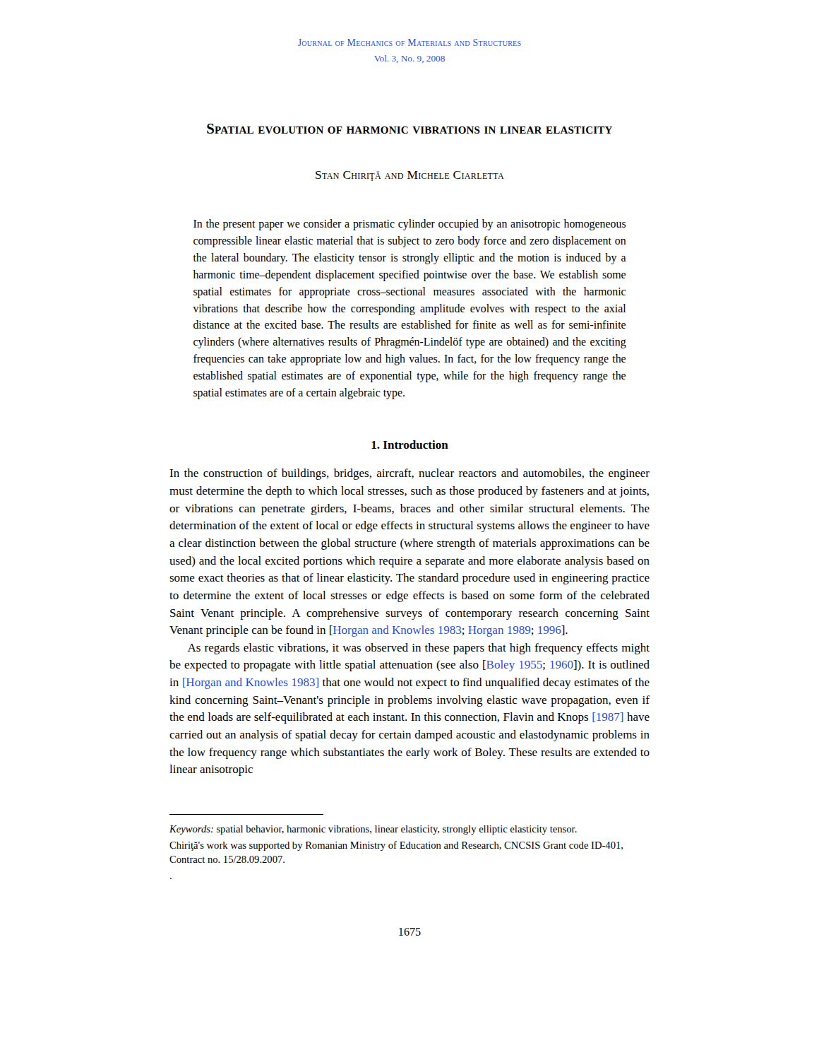Journal of Mechanics of Materials and Structures
Vol. 3, No. 9, 2008
Spatial evolution of harmonic vibrations in linear elasticity
Stan Chiriţă and Michele Ciarletta
In the present paper we consider a prismatic cylinder occupied by an anisotropic homogeneous compressible linear elastic material that is subject to zero body force and zero displacement on the lateral boundary. The elasticity tensor is strongly elliptic and the motion is induced by a harmonic time–dependent displacement specified pointwise over the base. We establish some spatial estimates for appropriate cross–sectional measures associated with the harmonic vibrations that describe how the corresponding amplitude evolves with respect to the axial distance at the excited base. The results are established for finite as well as for semi-infinite cylinders (where alternatives results of Phragmén-Lindelöf type are obtained) and the exciting frequencies can take appropriate low and high values. In fact, for the low frequency range the established spatial estimates are of exponential type, while for the high frequency range the spatial estimates are of a certain algebraic type.
1. Introduction
In the construction of buildings, bridges, aircraft, nuclear reactors and automobiles, the engineer must determine the depth to which local stresses, such as those produced by fasteners and at joints, or vibrations can penetrate girders, I-beams, braces and other similar structural elements. The determination of the extent of local or edge effects in structural systems allows the engineer to have a clear distinction between the global structure (where strength of materials approximations can be used) and the local excited portions which require a separate and more elaborate analysis based on some exact theories as that of linear elasticity. The standard procedure used in engineering practice to determine the extent of local stresses or edge effects is based on some form of the celebrated Saint Venant principle. A comprehensive surveys of contemporary research concerning Saint Venant principle can be found in [Horgan and Knowles 1983; Horgan 1989; 1996].
As regards elastic vibrations, it was observed in these papers that high frequency effects might be expected to propagate with little spatial attenuation (see also [Boley 1955; 1960]). It is outlined in [Horgan and Knowles 1983] that one would not expect to find unqualified decay estimates of the kind concerning Saint–Venant's principle in problems involving elastic wave propagation, even if the end loads are self-equilibrated at each instant. In this connection, Flavin and Knops [1987] have carried out an analysis of spatial decay for certain damped acoustic and elastodynamic problems in the low frequency range which substantiates the early work of Boley. These results are extended to linear anisotropic
Keywords: spatial behavior, harmonic vibrations, linear elasticity, strongly elliptic elasticity tensor.
Chiriţă's work was supported by Romanian Ministry of Education and Research, CNCSIS Grant code ID-401, Contract no. 15/28.09.2007.
.
1675